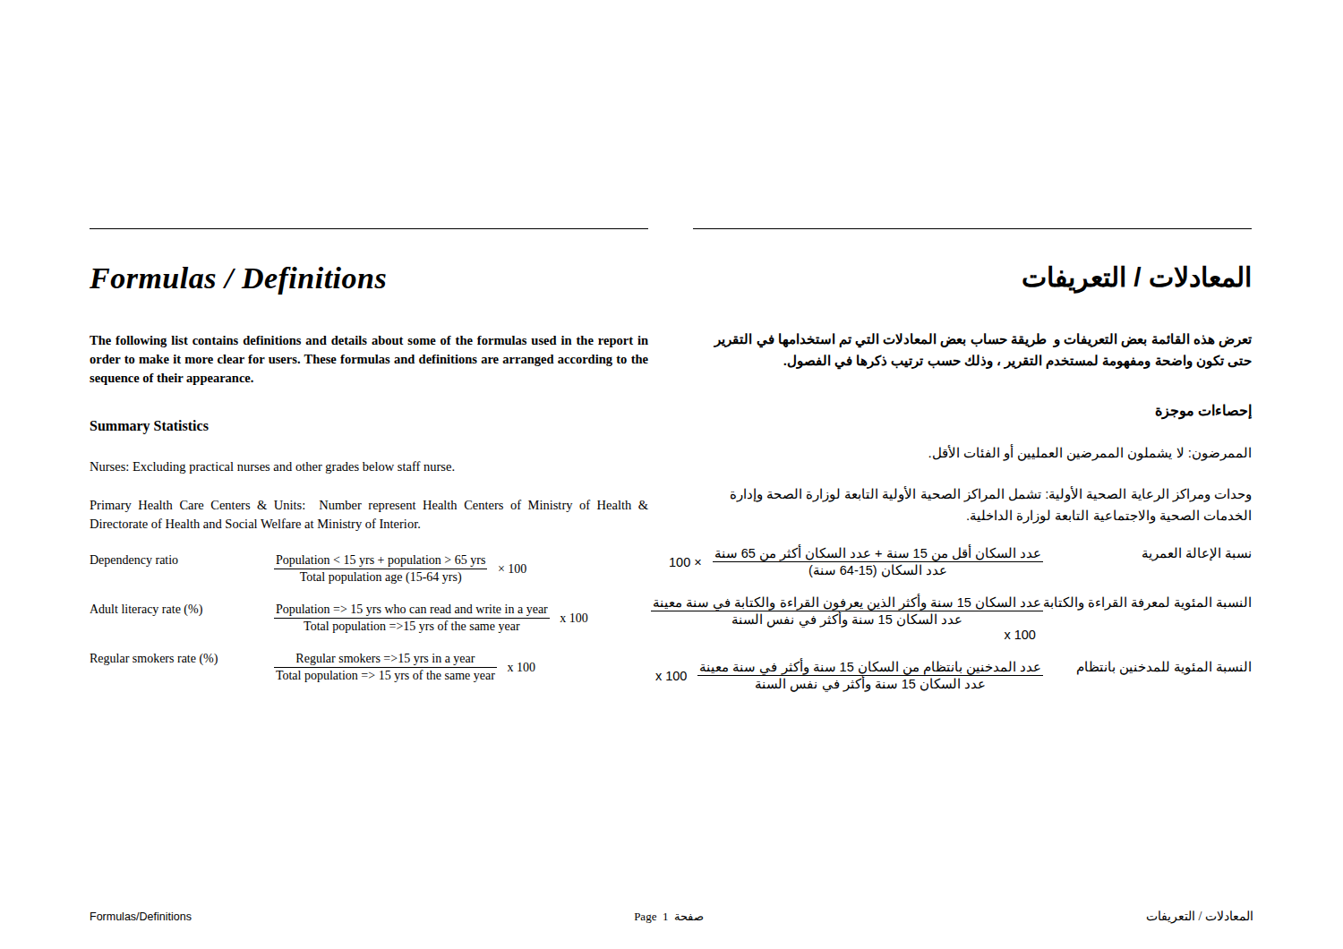Formulas / Definitions
The following list contains definitions and details about some of the formulas used in the report in order to make it more clear for users. These formulas and definitions are arranged according to the sequence of their appearance.
Summary Statistics
Nurses: Excluding practical nurses and other grades below staff nurse.
Primary Health Care Centers & Units: Number represent Health Centers of Ministry of Health & Directorate of Health and Social Welfare at Ministry of Interior.
| Dependency ratio | Population < 15 yrs + population > 65 yrs Total population age (15-64 yrs) × 100 |
| Adult literacy rate (%) | Population => 15 yrs who can read and write in a year Total population =>15 yrs of the same year x 100 |
| Regular smokers rate (%) | Regular smokers =>15 yrs in a year Total population => 15 yrs of the same year x 100 |
المعادلات / التعريفات
تعرض هذه القائمة بعض التعريفات و طريقة حساب بعض المعادلات التي تم استخدامها في التقرير حتى تكون واضحة ومفهومة لمستخدم التقرير ، وذلك حسب ترتيب ذكرها في الفصول.
إحصاءات موجزة
الممرضون: لا يشملون الممرضين العمليين أو الفئات الأقل.
وحدات ومراكز الرعاية الصحية الأولية: تشمل المراكز الصحية الأولية التابعة لوزارة الصحة وإدارة الخدمات الصحية والاجتماعية التابعة لوزارة الداخلية.
| نسبة الإعالة العمرية | عدد السكان أقل من 15 سنة + عدد السكان أكثر من 65 سنة عدد السكان (15-64 سنة) × 100 |
| النسبة المئوية لمعرفة القراءة والكتابة | عدد السكان 15 سنة وأكثر الذين يعرفون القراءة والكتابة في سنة معينة عدد السكان 15 سنة وأكثر في نفس السنة x 100 |
| النسبة المئوية للمدخنين بانتظام | عدد المدخنين بانتظام من السكان 15 سنة وأكثر في سنة معينة عدد السكان 15 سنة وأكثر في نفس السنة x 100 |
Formulas/Definitions
Page 1 صفحة
المعادلات / التعريفات